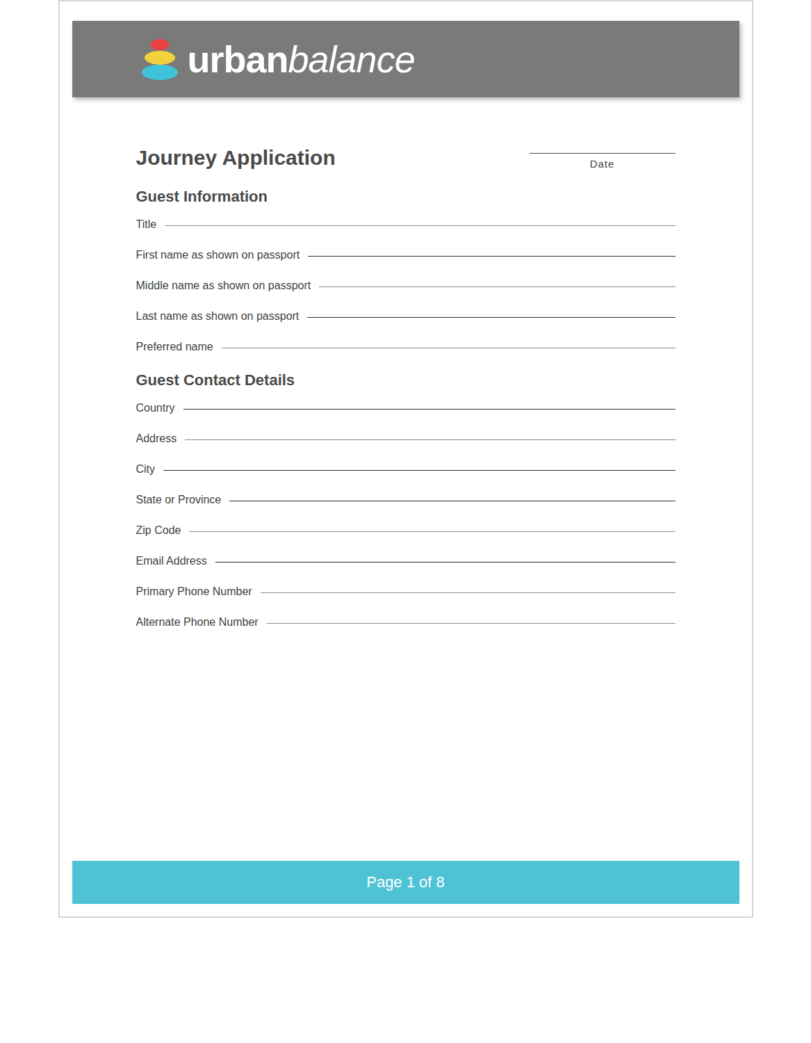urban balance
Journey Application
Date
Guest Information
Title
First name as shown on passport
Middle name as shown on passport
Last name as shown on passport
Preferred name
Guest Contact Details
Country
Address
City
State or Province
Zip Code
Email Address
Primary Phone Number
Alternate Phone Number
Page 1 of 8